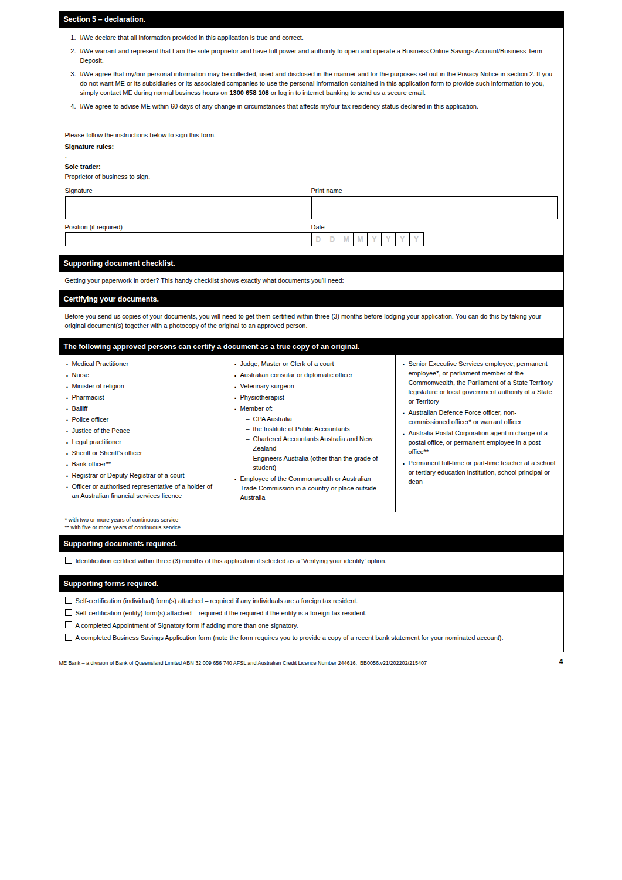Section 5 – declaration.
I/We declare that all information provided in this application is true and correct.
I/We warrant and represent that I am the sole proprietor and have full power and authority to open and operate a Business Online Savings Account/Business Term Deposit.
I/We agree that my/our personal information may be collected, used and disclosed in the manner and for the purposes set out in the Privacy Notice in section 2. If you do not want ME or its subsidiaries or its associated companies to use the personal information contained in this application form to provide such information to you, simply contact ME during normal business hours on 1300 658 108 or log in to internet banking to send us a secure email.
I/We agree to advise ME within 60 days of any change in circumstances that affects my/our tax residency status declared in this application.
Please follow the instructions below to sign this form.
Signature rules:
· Sole trader: Proprietor of business to sign.
| Signature | Print name |
| Position (if required) | Date |
| | D D M M Y Y Y Y |
Supporting document checklist.
Getting your paperwork in order? This handy checklist shows exactly what documents you’ll need:
Certifying your documents.
Before you send us copies of your documents, you will need to get them certified within three (3) months before lodging your application. You can do this by taking your original document(s) together with a photocopy of the original to an approved person.
The following approved persons can certify a document as a true copy of an original.
Medical Practitioner
Nurse
Minister of religion
Pharmacist
Bailiff
Police officer
Justice of the Peace
Legal practitioner
Sheriff or Sheriff’s officer
Bank officer**
Registrar or Deputy Registrar of a court
Officer or authorised representative of a holder of an Australian financial services licence
Judge, Master or Clerk of a court
Australian consular or diplomatic officer
Veterinary surgeon
Physiotherapist
Member of:
CPA Australia
the Institute of Public Accountants
Chartered Accountants Australia and New Zealand
Engineers Australia (other than the grade of student)
Employee of the Commonwealth or Australian Trade Commission in a country or place outside Australia
Senior Executive Services employee, permanent employee*, or parliament member of the Commonwealth, the Parliament of a State Territory legislature or local government authority of a State or Territory
Australian Defence Force officer, non-commissioned officer* or warrant officer
Australia Postal Corporation agent in charge of a postal office, or permanent employee in a post office**
Permanent full-time or part-time teacher at a school or tertiary education institution, school principal or dean
* with two or more years of continuous service
** with five or more years of continuous service
Supporting documents required.
Identification certified within three (3) months of this application if selected as a ‘Verifying your identity’ option.
Supporting forms required.
Self-certification (individual) form(s) attached – required if any individuals are a foreign tax resident.
Self-certification (entity) form(s) attached – required if the required if the entity is a foreign tax resident.
A completed Appointment of Signatory form if adding more than one signatory.
A completed Business Savings Application form (note the form requires you to provide a copy of a recent bank statement for your nominated account).
ME Bank – a division of Bank of Queensland Limited ABN 32 009 656 740 AFSL and Australian Credit Licence Number 244616. BB0056.v21/202202/215407
4